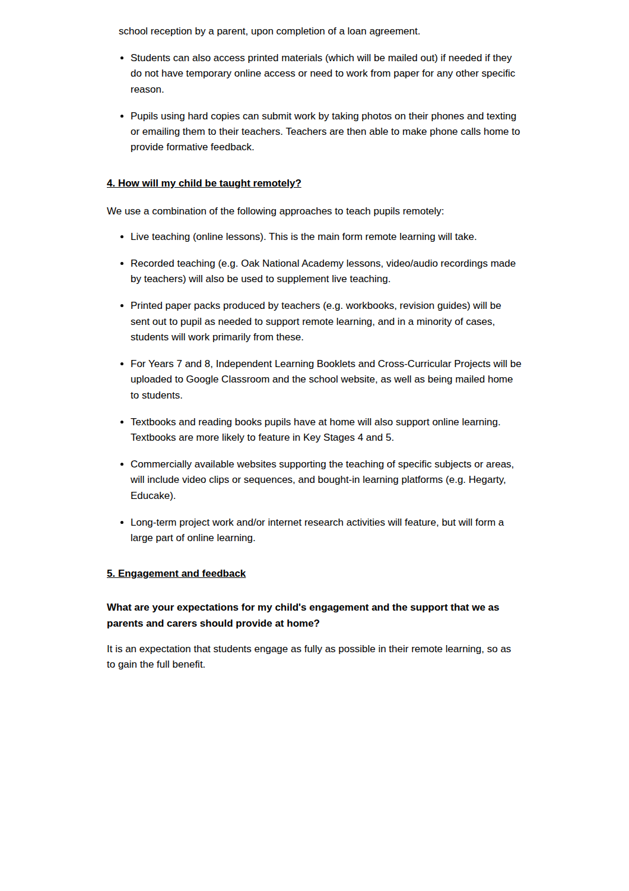school reception by a parent, upon completion of a loan agreement.
Students can also access printed materials (which will be mailed out) if needed if they do not have temporary online access or need to work from paper for any other specific reason.
Pupils using hard copies can submit work by taking photos on their phones and texting or emailing them to their teachers. Teachers are then able to make phone calls home to provide formative feedback.
4. How will my child be taught remotely?
We use a combination of the following approaches to teach pupils remotely:
Live teaching (online lessons). This is the main form remote learning will take.
Recorded teaching (e.g. Oak National Academy lessons, video/audio recordings made by teachers) will also be used to supplement live teaching.
Printed paper packs produced by teachers (e.g. workbooks, revision guides) will be sent out to pupil as needed to support remote learning, and in a minority of cases, students will work primarily from these.
For Years 7 and 8, Independent Learning Booklets and Cross-Curricular Projects will be uploaded to Google Classroom and the school website, as well as being mailed home to students.
Textbooks and reading books pupils have at home will also support online learning. Textbooks are more likely to feature in Key Stages 4 and 5.
Commercially available websites supporting the teaching of specific subjects or areas, will include video clips or sequences, and bought-in learning platforms (e.g. Hegarty, Educake).
Long-term project work and/or internet research activities will feature, but will form a large part of online learning.
5. Engagement and feedback
What are your expectations for my child's engagement and the support that we as parents and carers should provide at home?
It is an expectation that students engage as fully as possible in their remote learning, so as to gain the full benefit.